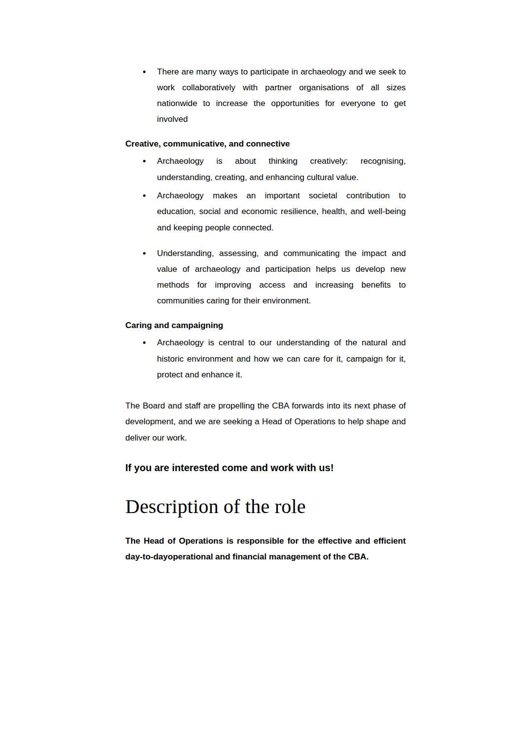There are many ways to participate in archaeology and we seek to work collaboratively with partner organisations of all sizes nationwide to increase the opportunities for everyone to get involved
Creative, communicative, and connective
Archaeology is about thinking creatively: recognising, understanding, creating, and enhancing cultural value.
Archaeology makes an important societal contribution to education, social and economic resilience, health, and well-being and keeping people connected.
Understanding, assessing, and communicating the impact and value of archaeology and participation helps us develop new methods for improving access and increasing benefits to communities caring for their environment.
Caring and campaigning
Archaeology is central to our understanding of the natural and historic environment and how we can care for it, campaign for it, protect and enhance it.
The Board and staff are propelling the CBA forwards into its next phase of development, and we are seeking a Head of Operations to help shape and deliver our work.
If you are interested come and work with us!
Description of the role
The Head of Operations is responsible for the effective and efficient day-to-dayoperational and financial management of the CBA.